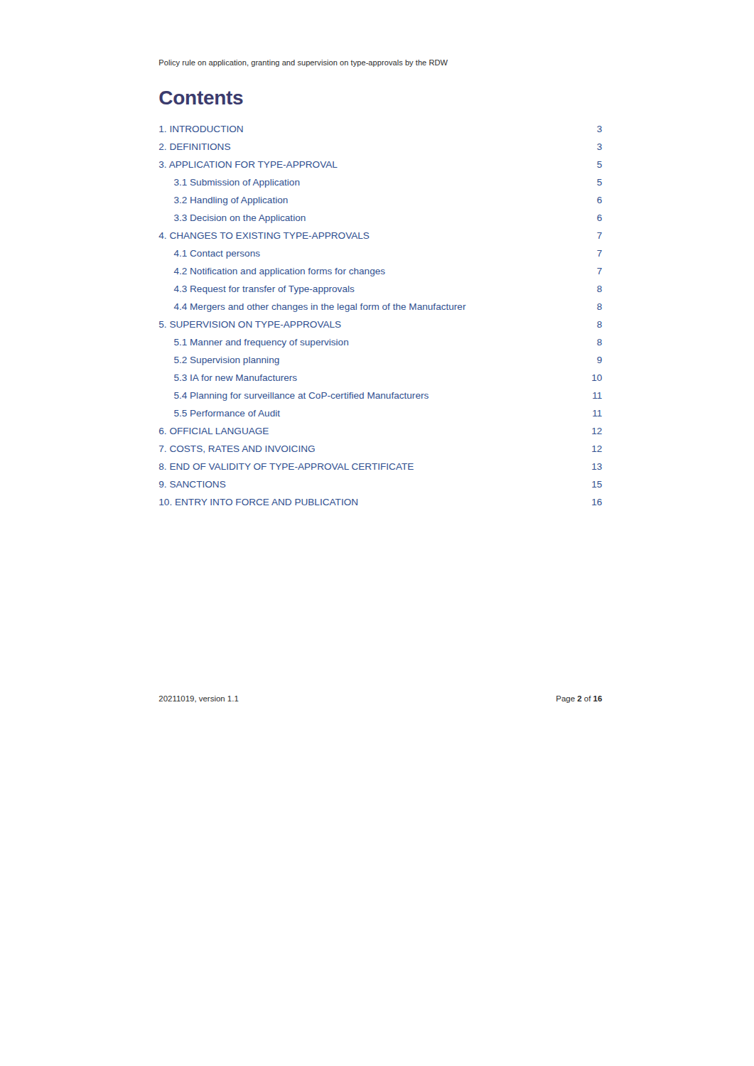Policy rule on application, granting and supervision on type-approvals by the RDW
Contents
1. INTRODUCTION 3
2. DEFINITIONS 3
3. APPLICATION FOR TYPE-APPROVAL 5
3.1 Submission of Application 5
3.2 Handling of Application 6
3.3 Decision on the Application 6
4. CHANGES TO EXISTING TYPE-APPROVALS 7
4.1 Contact persons 7
4.2 Notification and application forms for changes 7
4.3 Request for transfer of Type-approvals 8
4.4 Mergers and other changes in the legal form of the Manufacturer 8
5. SUPERVISION ON TYPE-APPROVALS 8
5.1 Manner and frequency of supervision 8
5.2 Supervision planning 9
5.3 IA for new Manufacturers 10
5.4 Planning for surveillance at CoP-certified Manufacturers 11
5.5 Performance of Audit 11
6. OFFICIAL LANGUAGE 12
7. COSTS, RATES AND INVOICING 12
8. END OF VALIDITY OF TYPE-APPROVAL CERTIFICATE 13
9. SANCTIONS 15
10. ENTRY INTO FORCE AND PUBLICATION 16
20211019, version 1.1
Page 2 of 16